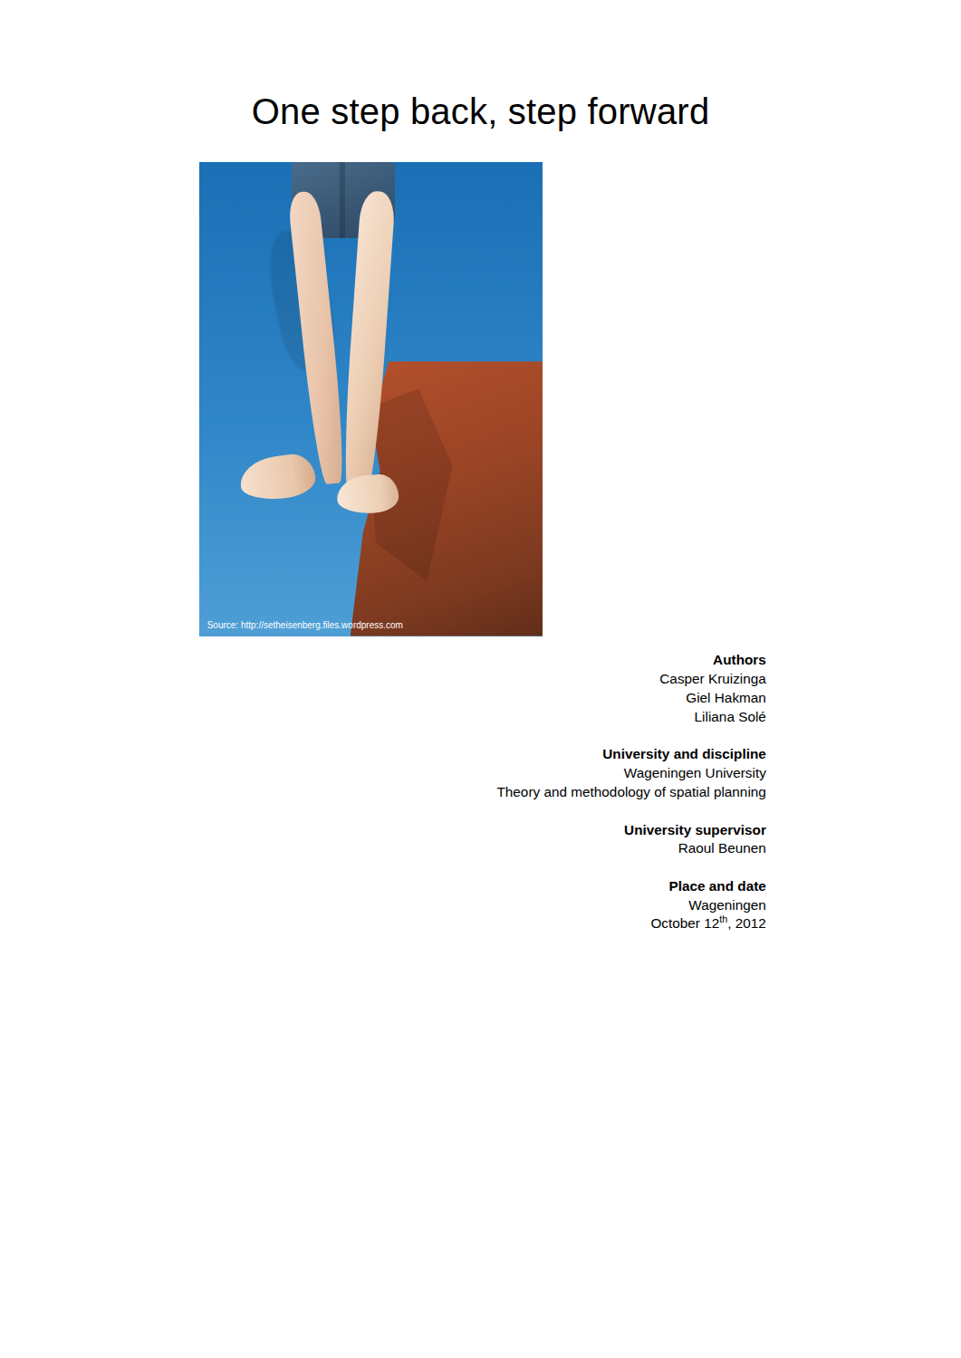One step back, step forward
Source: http://setheisenberg.files.wordpress.com
Authors
Casper Kruizinga
Giel Hakman
Liliana Solé
University and discipline
Wageningen University
Theory and methodology of spatial planning
University supervisor
Raoul Beunen
Place and date
Wageningen
October 12th, 2012